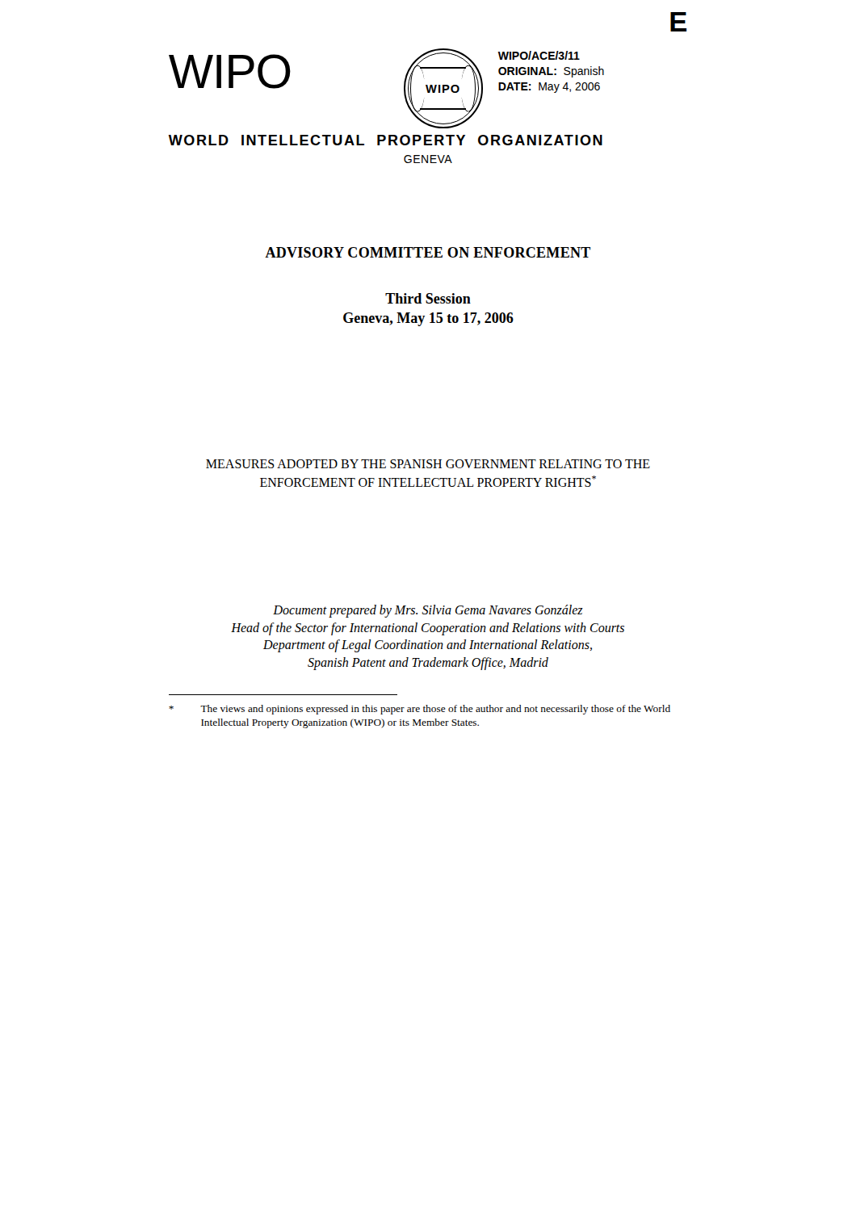E
| WIPO | WIPO | WIPO/ACE/3/11 ORIGINAL: Spanish DATE: May 4, 2006 |
WORLD INTELLECTUAL PROPERTY ORGANIZATION
GENEVA
ADVISORY COMMITTEE ON ENFORCEMENT
Third Session
Geneva, May 15 to 17, 2006
MEASURES ADOPTED BY THE SPANISH GOVERNMENT RELATING TO THE
ENFORCEMENT OF INTELLECTUAL PROPERTY RIGHTS*
Document prepared by Mrs. Silvia Gema Navares González
Head of the Sector for International Cooperation and Relations with Courts
Department of Legal Coordination and International Relations,
Spanish Patent and Trademark Office, Madrid
*
The views and opinions expressed in this paper are those of the author and not necessarily those of the World Intellectual Property Organization (WIPO) or its Member States.